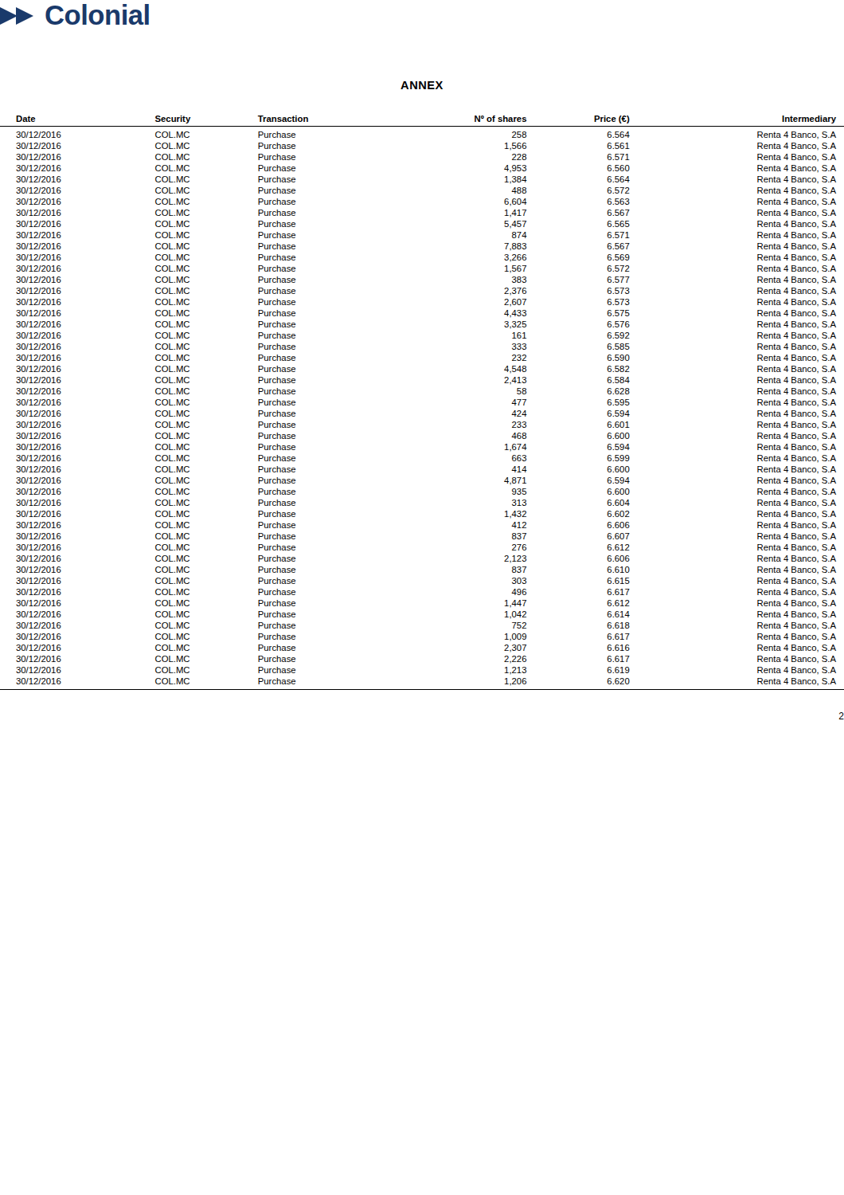Colonial
ANNEX
| Date | Security | Transaction | Nº of shares | Price (€) | Intermediary |
| --- | --- | --- | --- | --- | --- |
| 30/12/2016 | COL.MC | Purchase | 258 | 6.564 | Renta 4 Banco, S.A |
| 30/12/2016 | COL.MC | Purchase | 1,566 | 6.561 | Renta 4 Banco, S.A |
| 30/12/2016 | COL.MC | Purchase | 228 | 6.571 | Renta 4 Banco, S.A |
| 30/12/2016 | COL.MC | Purchase | 4,953 | 6.560 | Renta 4 Banco, S.A |
| 30/12/2016 | COL.MC | Purchase | 1,384 | 6.564 | Renta 4 Banco, S.A |
| 30/12/2016 | COL.MC | Purchase | 488 | 6.572 | Renta 4 Banco, S.A |
| 30/12/2016 | COL.MC | Purchase | 6,604 | 6.563 | Renta 4 Banco, S.A |
| 30/12/2016 | COL.MC | Purchase | 1,417 | 6.567 | Renta 4 Banco, S.A |
| 30/12/2016 | COL.MC | Purchase | 5,457 | 6.565 | Renta 4 Banco, S.A |
| 30/12/2016 | COL.MC | Purchase | 874 | 6.571 | Renta 4 Banco, S.A |
| 30/12/2016 | COL.MC | Purchase | 7,883 | 6.567 | Renta 4 Banco, S.A |
| 30/12/2016 | COL.MC | Purchase | 3,266 | 6.569 | Renta 4 Banco, S.A |
| 30/12/2016 | COL.MC | Purchase | 1,567 | 6.572 | Renta 4 Banco, S.A |
| 30/12/2016 | COL.MC | Purchase | 383 | 6.577 | Renta 4 Banco, S.A |
| 30/12/2016 | COL.MC | Purchase | 2,376 | 6.573 | Renta 4 Banco, S.A |
| 30/12/2016 | COL.MC | Purchase | 2,607 | 6.573 | Renta 4 Banco, S.A |
| 30/12/2016 | COL.MC | Purchase | 4,433 | 6.575 | Renta 4 Banco, S.A |
| 30/12/2016 | COL.MC | Purchase | 3,325 | 6.576 | Renta 4 Banco, S.A |
| 30/12/2016 | COL.MC | Purchase | 161 | 6.592 | Renta 4 Banco, S.A |
| 30/12/2016 | COL.MC | Purchase | 333 | 6.585 | Renta 4 Banco, S.A |
| 30/12/2016 | COL.MC | Purchase | 232 | 6.590 | Renta 4 Banco, S.A |
| 30/12/2016 | COL.MC | Purchase | 4,548 | 6.582 | Renta 4 Banco, S.A |
| 30/12/2016 | COL.MC | Purchase | 2,413 | 6.584 | Renta 4 Banco, S.A |
| 30/12/2016 | COL.MC | Purchase | 58 | 6.628 | Renta 4 Banco, S.A |
| 30/12/2016 | COL.MC | Purchase | 477 | 6.595 | Renta 4 Banco, S.A |
| 30/12/2016 | COL.MC | Purchase | 424 | 6.594 | Renta 4 Banco, S.A |
| 30/12/2016 | COL.MC | Purchase | 233 | 6.601 | Renta 4 Banco, S.A |
| 30/12/2016 | COL.MC | Purchase | 468 | 6.600 | Renta 4 Banco, S.A |
| 30/12/2016 | COL.MC | Purchase | 1,674 | 6.594 | Renta 4 Banco, S.A |
| 30/12/2016 | COL.MC | Purchase | 663 | 6.599 | Renta 4 Banco, S.A |
| 30/12/2016 | COL.MC | Purchase | 414 | 6.600 | Renta 4 Banco, S.A |
| 30/12/2016 | COL.MC | Purchase | 4,871 | 6.594 | Renta 4 Banco, S.A |
| 30/12/2016 | COL.MC | Purchase | 935 | 6.600 | Renta 4 Banco, S.A |
| 30/12/2016 | COL.MC | Purchase | 313 | 6.604 | Renta 4 Banco, S.A |
| 30/12/2016 | COL.MC | Purchase | 1,432 | 6.602 | Renta 4 Banco, S.A |
| 30/12/2016 | COL.MC | Purchase | 412 | 6.606 | Renta 4 Banco, S.A |
| 30/12/2016 | COL.MC | Purchase | 837 | 6.607 | Renta 4 Banco, S.A |
| 30/12/2016 | COL.MC | Purchase | 276 | 6.612 | Renta 4 Banco, S.A |
| 30/12/2016 | COL.MC | Purchase | 2,123 | 6.606 | Renta 4 Banco, S.A |
| 30/12/2016 | COL.MC | Purchase | 837 | 6.610 | Renta 4 Banco, S.A |
| 30/12/2016 | COL.MC | Purchase | 303 | 6.615 | Renta 4 Banco, S.A |
| 30/12/2016 | COL.MC | Purchase | 496 | 6.617 | Renta 4 Banco, S.A |
| 30/12/2016 | COL.MC | Purchase | 1,447 | 6.612 | Renta 4 Banco, S.A |
| 30/12/2016 | COL.MC | Purchase | 1,042 | 6.614 | Renta 4 Banco, S.A |
| 30/12/2016 | COL.MC | Purchase | 752 | 6.618 | Renta 4 Banco, S.A |
| 30/12/2016 | COL.MC | Purchase | 1,009 | 6.617 | Renta 4 Banco, S.A |
| 30/12/2016 | COL.MC | Purchase | 2,307 | 6.616 | Renta 4 Banco, S.A |
| 30/12/2016 | COL.MC | Purchase | 2,226 | 6.617 | Renta 4 Banco, S.A |
| 30/12/2016 | COL.MC | Purchase | 1,213 | 6.619 | Renta 4 Banco, S.A |
| 30/12/2016 | COL.MC | Purchase | 1,206 | 6.620 | Renta 4 Banco, S.A |
2